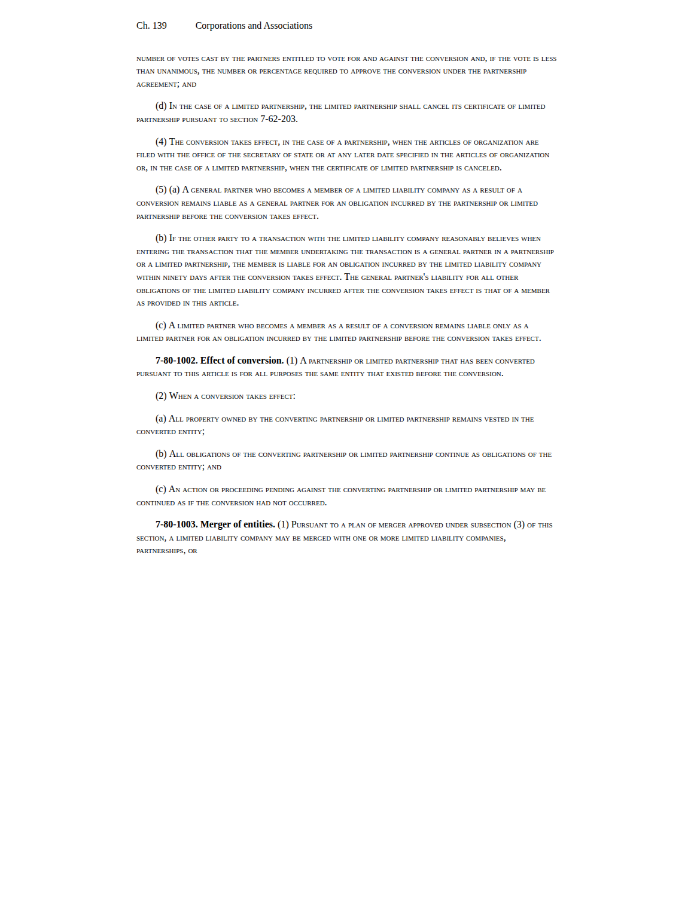Ch. 139 Corporations and Associations
number of votes cast by the partners entitled to vote for and against the conversion and, if the vote is less than unanimous, the number or percentage required to approve the conversion under the partnership agreement; and
(d) In the case of a limited partnership, the limited partnership shall cancel its certificate of limited partnership pursuant to section 7-62-203.
(4) The conversion takes effect, in the case of a partnership, when the articles of organization are filed with the office of the secretary of state or at any later date specified in the articles of organization or, in the case of a limited partnership, when the certificate of limited partnership is canceled.
(5) (a) A general partner who becomes a member of a limited liability company as a result of a conversion remains liable as a general partner for an obligation incurred by the partnership or limited partnership before the conversion takes effect.
(b) If the other party to a transaction with the limited liability company reasonably believes when entering the transaction that the member undertaking the transaction is a general partner in a partnership or a limited partnership, the member is liable for an obligation incurred by the limited liability company within ninety days after the conversion takes effect. The general partner's liability for all other obligations of the limited liability company incurred after the conversion takes effect is that of a member as provided in this article.
(c) A limited partner who becomes a member as a result of a conversion remains liable only as a limited partner for an obligation incurred by the limited partnership before the conversion takes effect.
7-80-1002. Effect of conversion. (1) A partnership or limited partnership that has been converted pursuant to this article is for all purposes the same entity that existed before the conversion.
(2) When a conversion takes effect:
(a) All property owned by the converting partnership or limited partnership remains vested in the converted entity;
(b) All obligations of the converting partnership or limited partnership continue as obligations of the converted entity; and
(c) An action or proceeding pending against the converting partnership or limited partnership may be continued as if the conversion had not occurred.
7-80-1003. Merger of entities. (1) Pursuant to a plan of merger approved under subsection (3) of this section, a limited liability company may be merged with one or more limited liability companies, partnerships, or